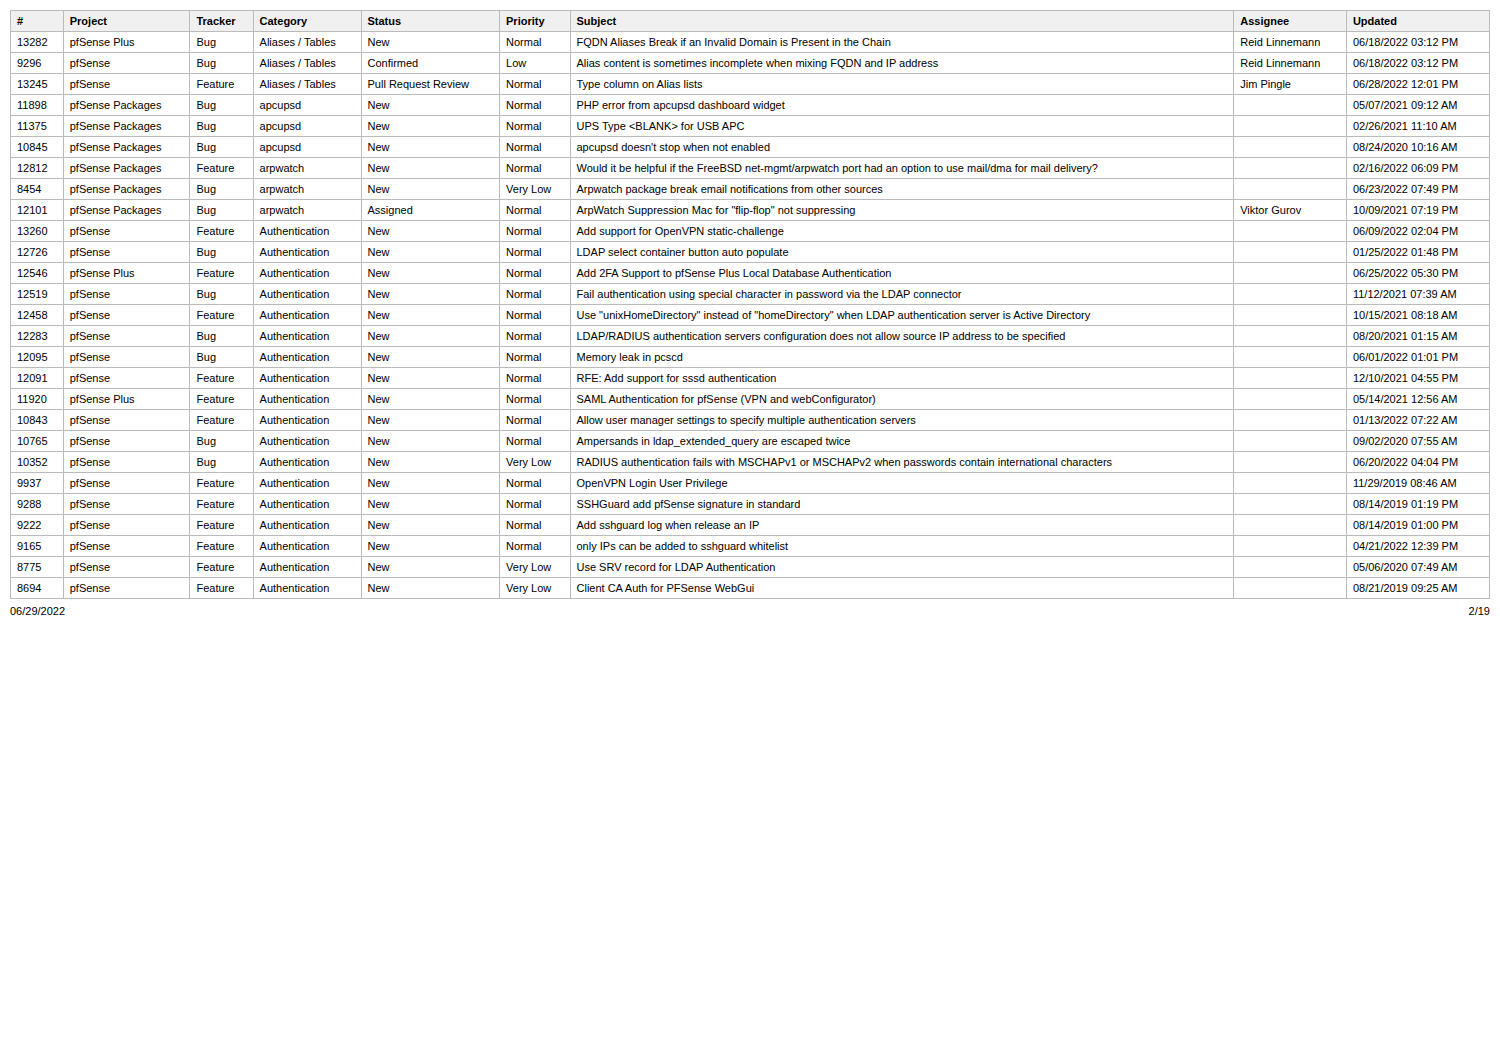| # | Project | Tracker | Category | Status | Priority | Subject | Assignee | Updated |
| --- | --- | --- | --- | --- | --- | --- | --- | --- |
| 13282 | pfSense Plus | Bug | Aliases / Tables | New | Normal | FQDN Aliases Break if an Invalid Domain is Present in the Chain | Reid Linnemann | 06/18/2022 03:12 PM |
| 9296 | pfSense | Bug | Aliases / Tables | Confirmed | Low | Alias content is sometimes incomplete when mixing FQDN and IP address | Reid Linnemann | 06/18/2022 03:12 PM |
| 13245 | pfSense | Feature | Aliases / Tables | Pull Request Review | Normal | Type column on Alias lists | Jim Pingle | 06/28/2022 12:01 PM |
| 11898 | pfSense Packages | Bug | apcupsd | New | Normal | PHP error from apcupsd dashboard widget | | 05/07/2021 09:12 AM |
| 11375 | pfSense Packages | Bug | apcupsd | New | Normal | UPS Type <BLANK> for USB APC | | 02/26/2021 11:10 AM |
| 10845 | pfSense Packages | Bug | apcupsd | New | Normal | apcupsd doesn't stop when not enabled | | 08/24/2020 10:16 AM |
| 12812 | pfSense Packages | Feature | arpwatch | New | Normal | Would it be helpful if the FreeBSD net-mgmt/arpwatch port had an option to use mail/dma for mail delivery? | | 02/16/2022 06:09 PM |
| 8454 | pfSense Packages | Bug | arpwatch | New | Very Low | Arpwatch package break email notifications from other sources | | 06/23/2022 07:49 PM |
| 12101 | pfSense Packages | Bug | arpwatch | Assigned | Normal | ArpWatch Suppression Mac for "flip-flop" not suppressing | Viktor Gurov | 10/09/2021 07:19 PM |
| 13260 | pfSense | Feature | Authentication | New | Normal | Add support for OpenVPN static-challenge | | 06/09/2022 02:04 PM |
| 12726 | pfSense | Bug | Authentication | New | Normal | LDAP select container button auto populate | | 01/25/2022 01:48 PM |
| 12546 | pfSense Plus | Feature | Authentication | New | Normal | Add 2FA Support to pfSense Plus Local Database Authentication | | 06/25/2022 05:30 PM |
| 12519 | pfSense | Bug | Authentication | New | Normal | Fail authentication using special character in password via the LDAP connector | | 11/12/2021 07:39 AM |
| 12458 | pfSense | Feature | Authentication | New | Normal | Use "unixHomeDirectory" instead of "homeDirectory" when LDAP authentication server is Active Directory | | 10/15/2021 08:18 AM |
| 12283 | pfSense | Bug | Authentication | New | Normal | LDAP/RADIUS authentication servers configuration does not allow source IP address to be specified | | 08/20/2021 01:15 AM |
| 12095 | pfSense | Bug | Authentication | New | Normal | Memory leak in pcscd | | 06/01/2022 01:01 PM |
| 12091 | pfSense | Feature | Authentication | New | Normal | RFE: Add support for sssd authentication | | 12/10/2021 04:55 PM |
| 11920 | pfSense Plus | Feature | Authentication | New | Normal | SAML Authentication for pfSense (VPN and webConfigurator) | | 05/14/2021 12:56 AM |
| 10843 | pfSense | Feature | Authentication | New | Normal | Allow user manager settings to specify multiple authentication servers | | 01/13/2022 07:22 AM |
| 10765 | pfSense | Bug | Authentication | New | Normal | Ampersands in ldap_extended_query are escaped twice | | 09/02/2020 07:55 AM |
| 10352 | pfSense | Bug | Authentication | New | Very Low | RADIUS authentication fails with MSCHAPv1 or MSCHAPv2 when passwords contain international characters | | 06/20/2022 04:04 PM |
| 9937 | pfSense | Feature | Authentication | New | Normal | OpenVPN Login User Privilege | | 11/29/2019 08:46 AM |
| 9288 | pfSense | Feature | Authentication | New | Normal | SSHGuard add pfSense signature in standard | | 08/14/2019 01:19 PM |
| 9222 | pfSense | Feature | Authentication | New | Normal | Add sshguard log when release an IP | | 08/14/2019 01:00 PM |
| 9165 | pfSense | Feature | Authentication | New | Normal | only IPs can be added to sshguard whitelist | | 04/21/2022 12:39 PM |
| 8775 | pfSense | Feature | Authentication | New | Very Low | Use SRV record for LDAP Authentication | | 05/06/2020 07:49 AM |
| 8694 | pfSense | Feature | Authentication | New | Very Low | Client CA Auth for PFSense WebGui | | 08/21/2019 09:25 AM |
06/29/2022 2/19